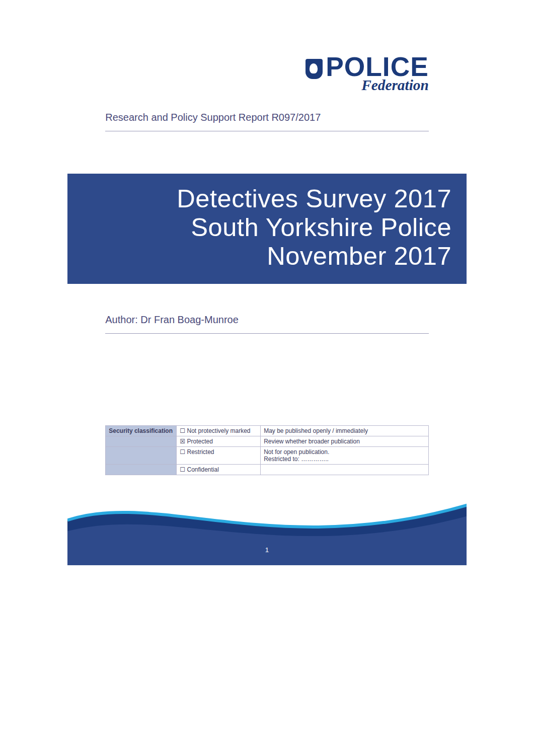POLICE Federation
Research and Policy Support Report R097/2017
Detectives Survey 2017 South Yorkshire Police November 2017
Author: Dr Fran Boag-Munroe
| Security classification | ☐ Not protectively marked | May be published openly / immediately |
| | ☒ Protected | Review whether broader publication |
| | ☐ Restricted | Not for open publication. Restricted to: ………….. |
| | ☐ Confidential | |
1